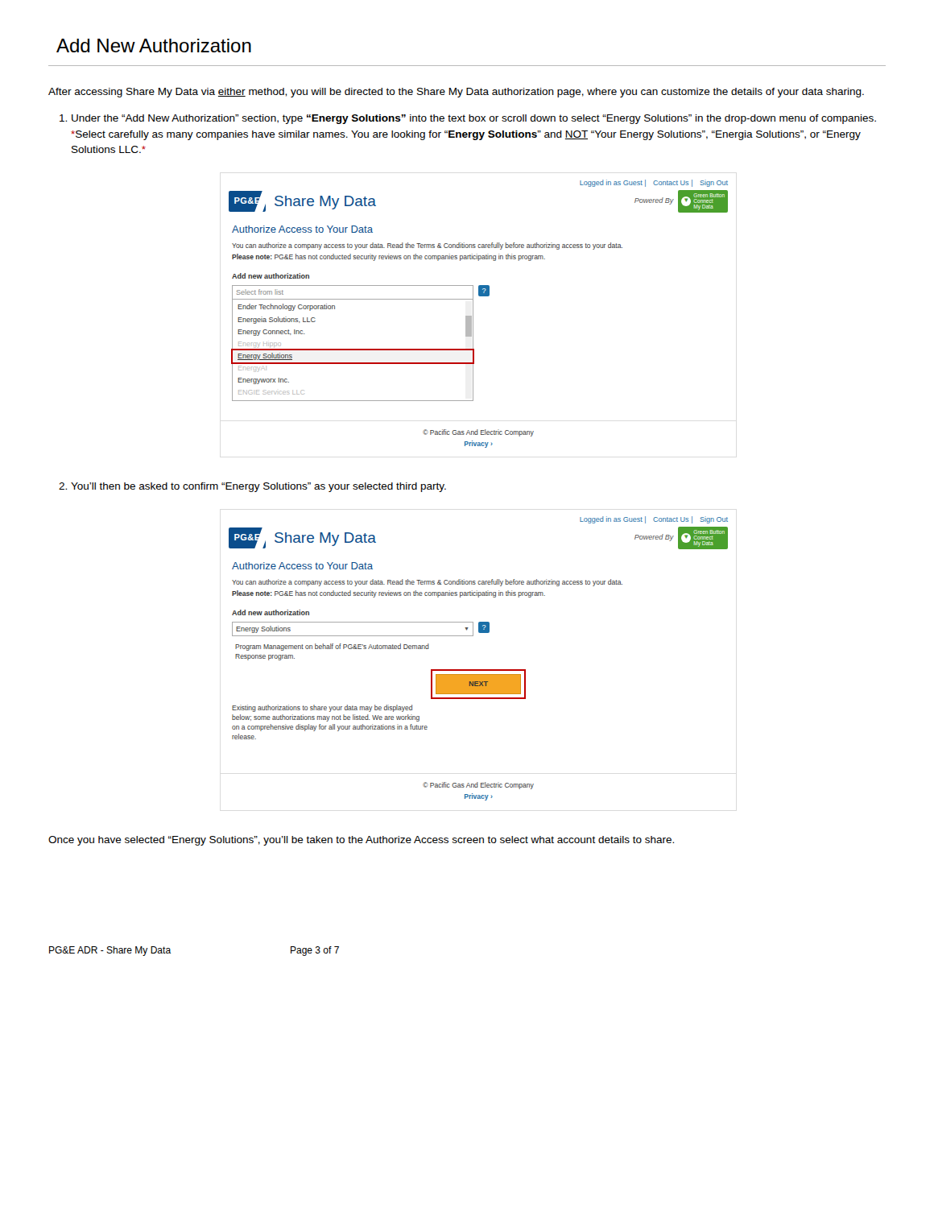Add New Authorization
After accessing Share My Data via either method, you will be directed to the Share My Data authorization page, where you can customize the details of your data sharing.
Under the “Add New Authorization” section, type “Energy Solutions” into the text box or scroll down to select “Energy Solutions” in the drop-down menu of companies. *Select carefully as many companies have similar names. You are looking for “Energy Solutions” and NOT “Your Energy Solutions”, “Energia Solutions”, or “Energy Solutions LLC.*
Logged in as Guest | Contact Us | Sign Out
PG&E
Share My Data
Powered By
▼Green Button
Connect
My Data
Authorize Access to Your Data
You can authorize a company access to your data. Read the Terms & Conditions carefully before authorizing access to your data.
Please note: PG&E has not conducted security reviews on the companies participating in this program.
Add new authorization
Select from list
Ender Technology Corporation
Energeia Solutions, LLC
Energy Connect, Inc.
Energy Hippo
Energy Solutions
EnergyAI
Energyworx Inc.
ENGIE Services LLC
?
© Pacific Gas And Electric Company
Privacy ›
You’ll then be asked to confirm “Energy Solutions” as your selected third party.
Logged in as Guest | Contact Us | Sign Out
PG&E
Share My Data
Powered By
▼Green Button
Connect
My Data
Authorize Access to Your Data
You can authorize a company access to your data. Read the Terms & Conditions carefully before authorizing access to your data.
Please note: PG&E has not conducted security reviews on the companies participating in this program.
Add new authorization
Energy Solutions ▼
?
Program Management on behalf of PG&E’s Automated Demand
Response program.
NEXT
Existing authorizations to share your data may be displayed
below; some authorizations may not be listed. We are working
on a comprehensive display for all your authorizations in a future
release.
© Pacific Gas And Electric Company
Privacy ›
Once you have selected “Energy Solutions”, you’ll be taken to the Authorize Access screen to select what account details to share.
PG&E ADR - Share My Data
Page 3 of 7